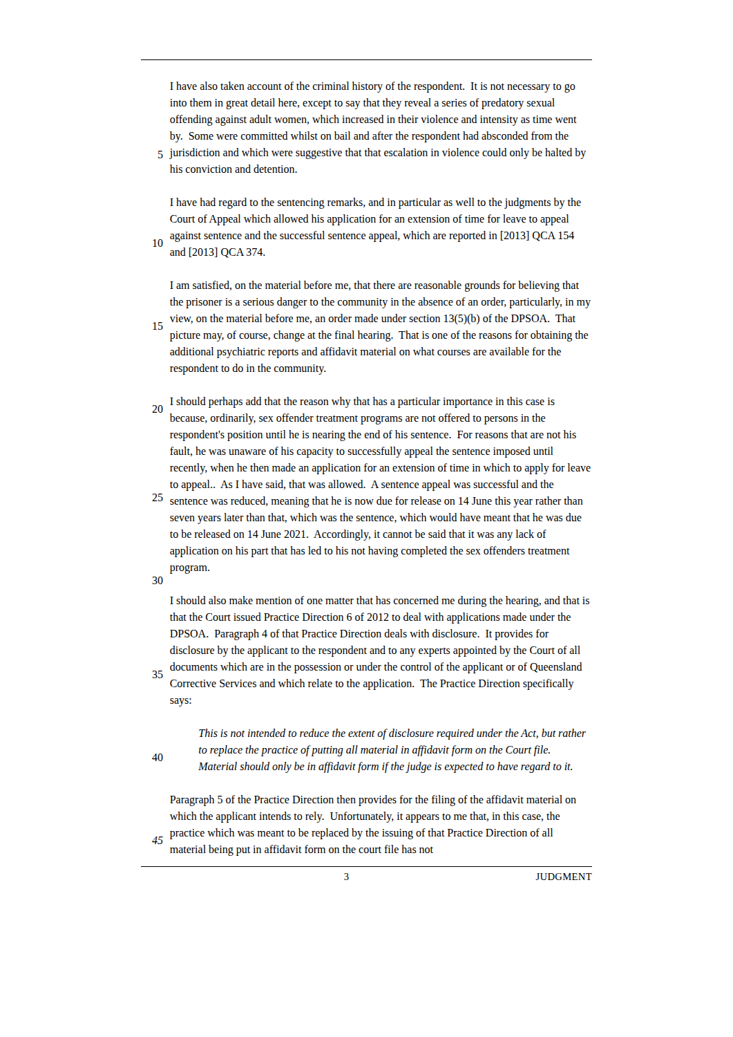5 I have also taken account of the criminal history of the respondent. It is not necessary to go into them in great detail here, except to say that they reveal a series of predatory sexual offending against adult women, which increased in their violence and intensity as time went by. Some were committed whilst on bail and after the respondent had absconded from the jurisdiction and which were suggestive that that escalation in violence could only be halted by his conviction and detention.
10 I have had regard to the sentencing remarks, and in particular as well to the judgments by the Court of Appeal which allowed his application for an extension of time for leave to appeal against sentence and the successful sentence appeal, which are reported in [2013] QCA 154 and [2013] QCA 374.
15 20 I am satisfied, on the material before me, that there are reasonable grounds for believing that the prisoner is a serious danger to the community in the absence of an order, particularly, in my view, on the material before me, an order made under section 13(5)(b) of the DPSOA. That picture may, of course, change at the final hearing. That is one of the reasons for obtaining the additional psychiatric reports and affidavit material on what courses are available for the respondent to do in the community.
25 30 I should perhaps add that the reason why that has a particular importance in this case is because, ordinarily, sex offender treatment programs are not offered to persons in the respondent's position until he is nearing the end of his sentence. For reasons that are not his fault, he was unaware of his capacity to successfully appeal the sentence imposed until recently, when he then made an application for an extension of time in which to apply for leave to appeal.. As I have said, that was allowed. A sentence appeal was successful and the sentence was reduced, meaning that he is now due for release on 14 June this year rather than seven years later than that, which was the sentence, which would have meant that he was due to be released on 14 June 2021. Accordingly, it cannot be said that it was any lack of application on his part that has led to his not having completed the sex offenders treatment program.
35 40 I should also make mention of one matter that has concerned me during the hearing, and that is that the Court issued Practice Direction 6 of 2012 to deal with applications made under the DPSOA. Paragraph 4 of that Practice Direction deals with disclosure. It provides for disclosure by the applicant to the respondent and to any experts appointed by the Court of all documents which are in the possession or under the control of the applicant or of Queensland Corrective Services and which relate to the application. The Practice Direction specifically says:
45 This is not intended to reduce the extent of disclosure required under the Act, but rather to replace the practice of putting all material in affidavit form on the Court file. Material should only be in affidavit form if the judge is expected to have regard to it.
Paragraph 5 of the Practice Direction then provides for the filing of the affidavit material on which the applicant intends to rely. Unfortunately, it appears to me that, in this case, the practice which was meant to be replaced by the issuing of that Practice Direction of all material being put in affidavit form on the court file has not
3 JUDGMENT